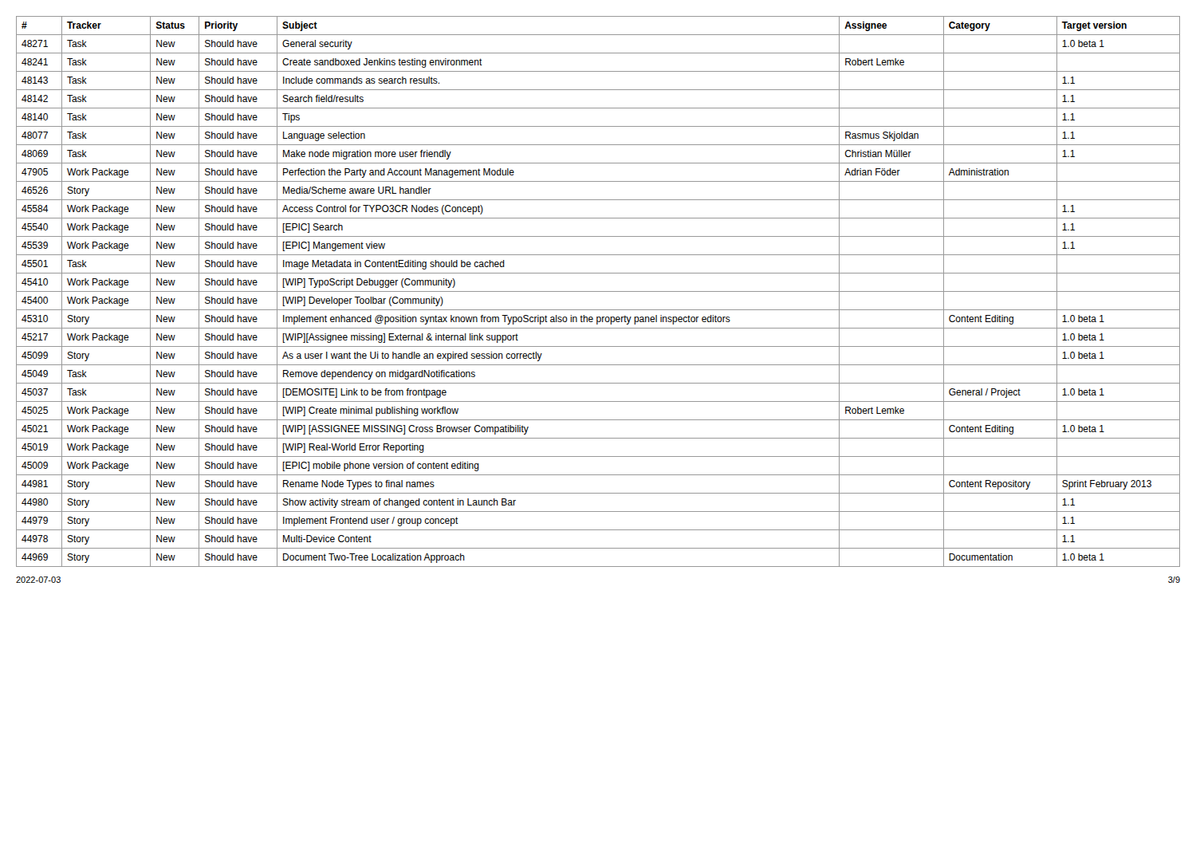| # | Tracker | Status | Priority | Subject | Assignee | Category | Target version |
| --- | --- | --- | --- | --- | --- | --- | --- |
| 48271 | Task | New | Should have | General security | | | 1.0 beta 1 |
| 48241 | Task | New | Should have | Create sandboxed Jenkins testing environment | Robert Lemke | | |
| 48143 | Task | New | Should have | Include commands as search results. | | | 1.1 |
| 48142 | Task | New | Should have | Search field/results | | | 1.1 |
| 48140 | Task | New | Should have | Tips | | | 1.1 |
| 48077 | Task | New | Should have | Language selection | Rasmus Skjoldan | | 1.1 |
| 48069 | Task | New | Should have | Make node migration more user friendly | Christian Müller | | 1.1 |
| 47905 | Work Package | New | Should have | Perfection the Party and Account Management Module | Adrian Föder | Administration | |
| 46526 | Story | New | Should have | Media/Scheme aware URL handler | | | |
| 45584 | Work Package | New | Should have | Access Control for TYPO3CR Nodes (Concept) | | | 1.1 |
| 45540 | Work Package | New | Should have | [EPIC] Search | | | 1.1 |
| 45539 | Work Package | New | Should have | [EPIC] Mangement view | | | 1.1 |
| 45501 | Task | New | Should have | Image Metadata in ContentEditing should be cached | | | |
| 45410 | Work Package | New | Should have | [WIP] TypoScript Debugger (Community) | | | |
| 45400 | Work Package | New | Should have | [WIP] Developer Toolbar (Community) | | | |
| 45310 | Story | New | Should have | Implement enhanced @position syntax known from TypoScript also in the property panel inspector editors | | Content Editing | 1.0 beta 1 |
| 45217 | Work Package | New | Should have | [WIP][Assignee missing] External & internal link support | | | 1.0 beta 1 |
| 45099 | Story | New | Should have | As a user I want the Ui to handle an expired session correctly | | | 1.0 beta 1 |
| 45049 | Task | New | Should have | Remove dependency on midgardNotifications | | | |
| 45037 | Task | New | Should have | [DEMOSITE] Link to be from frontpage | | General / Project | 1.0 beta 1 |
| 45025 | Work Package | New | Should have | [WIP] Create minimal publishing workflow | Robert Lemke | | |
| 45021 | Work Package | New | Should have | [WIP] [ASSIGNEE MISSING] Cross Browser Compatibility | | Content Editing | 1.0 beta 1 |
| 45019 | Work Package | New | Should have | [WIP] Real-World Error Reporting | | | |
| 45009 | Work Package | New | Should have | [EPIC] mobile phone version of content editing | | | |
| 44981 | Story | New | Should have | Rename Node Types to final names | | Content Repository | Sprint February 2013 |
| 44980 | Story | New | Should have | Show activity stream of changed content in Launch Bar | | | 1.1 |
| 44979 | Story | New | Should have | Implement Frontend user / group concept | | | 1.1 |
| 44978 | Story | New | Should have | Multi-Device Content | | | 1.1 |
| 44969 | Story | New | Should have | Document Two-Tree Localization Approach | | Documentation | 1.0 beta 1 |
2022-07-03 3/9